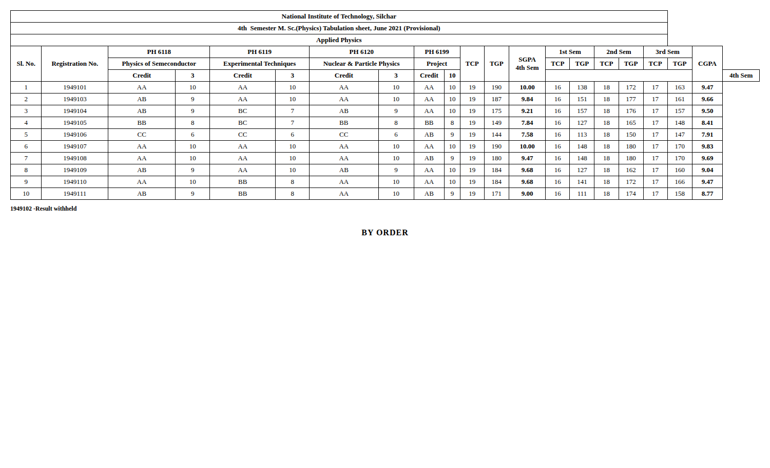| National Institute of Technology, Silchar |
| 4th Semester M. Sc.(Physics) Tabulation sheet, June 2021 (Provisional) |
| Applied Physics |
| Sl. No. | Registration No. | PH 6118 | PH 6119 | PH 6120 | PH 6199 | TCP | TGP | SGPA 4th Sem | 1st Sem | 2nd Sem | 3rd Sem | CGPA |
| Physics of Semeconductor | Experimental Techniques | Nuclear & Particle Physics | Project | TCP | TGP | TCP | TGP | TCP | TGP |
| Credit | 3 | Credit | 3 | Credit | 3 | Credit | 10 | | 4th Sem |
| 1 | 1949101 | AA | 10 | AA | 10 | AA | 10 | AA | 10 | 19 | 190 | 10.00 | 16 | 138 | 18 | 172 | 17 | 163 | 9.47 |
| 2 | 1949103 | AB | 9 | AA | 10 | AA | 10 | AA | 10 | 19 | 187 | 9.84 | 16 | 151 | 18 | 177 | 17 | 161 | 9.66 |
| 3 | 1949104 | AB | 9 | BC | 7 | AB | 9 | AA | 10 | 19 | 175 | 9.21 | 16 | 157 | 18 | 176 | 17 | 157 | 9.50 |
| 4 | 1949105 | BB | 8 | BC | 7 | BB | 8 | BB | 8 | 19 | 149 | 7.84 | 16 | 127 | 18 | 165 | 17 | 148 | 8.41 |
| 5 | 1949106 | CC | 6 | CC | 6 | CC | 6 | AB | 9 | 19 | 144 | 7.58 | 16 | 113 | 18 | 150 | 17 | 147 | 7.91 |
| 6 | 1949107 | AA | 10 | AA | 10 | AA | 10 | AA | 10 | 19 | 190 | 10.00 | 16 | 148 | 18 | 180 | 17 | 170 | 9.83 |
| 7 | 1949108 | AA | 10 | AA | 10 | AA | 10 | AB | 9 | 19 | 180 | 9.47 | 16 | 148 | 18 | 180 | 17 | 170 | 9.69 |
| 8 | 1949109 | AB | 9 | AA | 10 | AB | 9 | AA | 10 | 19 | 184 | 9.68 | 16 | 127 | 18 | 162 | 17 | 160 | 9.04 |
| 9 | 1949110 | AA | 10 | BB | 8 | AA | 10 | AA | 10 | 19 | 184 | 9.68 | 16 | 141 | 18 | 172 | 17 | 166 | 9.47 |
| 10 | 1949111 | AB | 9 | BB | 8 | AA | 10 | AB | 9 | 19 | 171 | 9.00 | 16 | 111 | 18 | 174 | 17 | 158 | 8.77 |
1949102 -Result withheld
BY ORDER